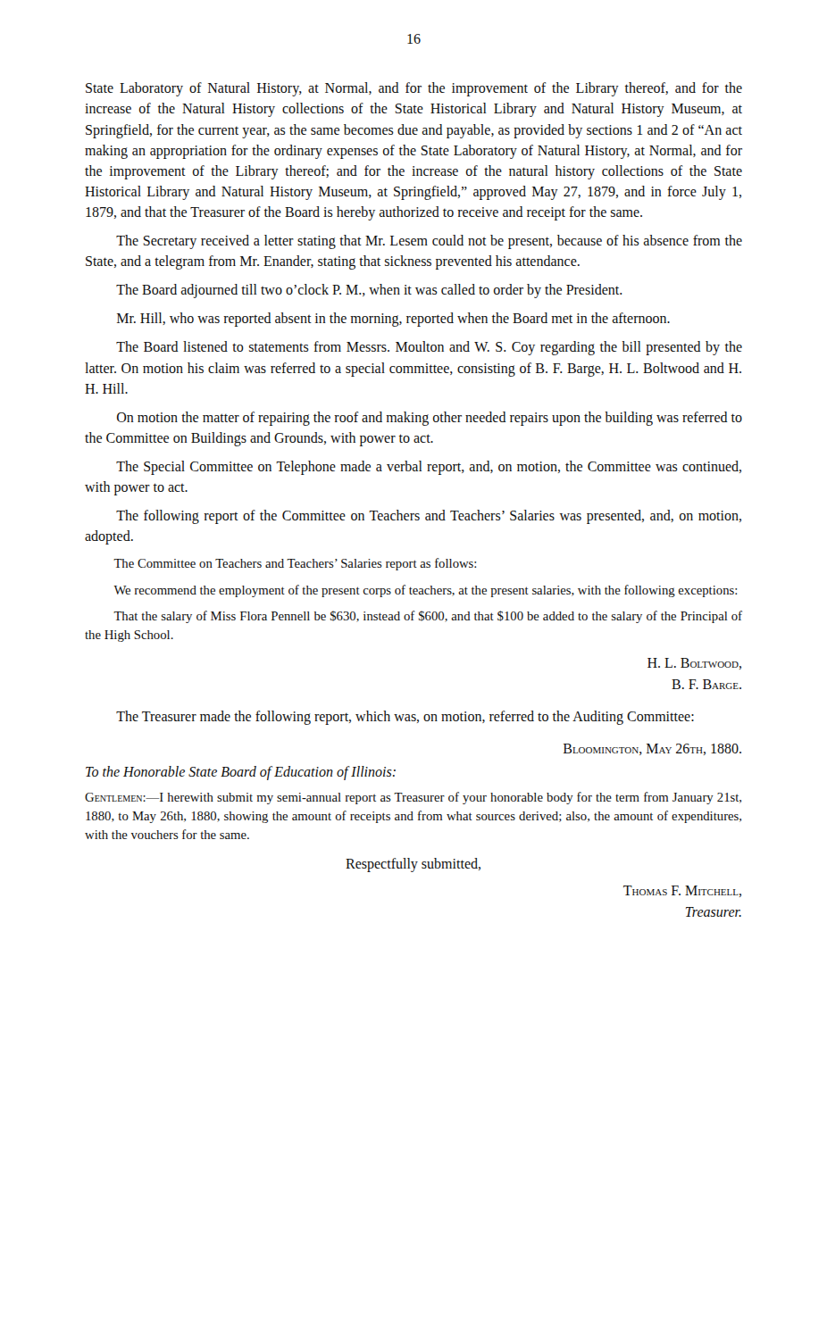16
State Laboratory of Natural History, at Normal, and for the improvement of the Library thereof, and for the increase of the Natural History collections of the State Historical Library and Natural History Museum, at Springfield, for the current year, as the same becomes due and payable, as provided by sections 1 and 2 of “An act making an appropriation for the ordinary expenses of the State Laboratory of Natural History, at Normal, and for the improvement of the Library thereof; and for the increase of the natural history collections of the State Historical Library and Natural History Museum, at Springfield,” approved May 27, 1879, and in force July 1, 1879, and that the Treasurer of the Board is hereby authorized to receive and receipt for the same.
The Secretary received a letter stating that Mr. Lesem could not be present, because of his absence from the State, and a telegram from Mr. Enander, stating that sickness prevented his attendance.
The Board adjourned till two o’clock P. M., when it was called to order by the President.
Mr. Hill, who was reported absent in the morning, reported when the Board met in the afternoon.
The Board listened to statements from Messrs. Moulton and W. S. Coy regarding the bill presented by the latter. On motion his claim was referred to a special committee, consisting of B. F. Barge, H. L. Boltwood and H. H. Hill.
On motion the matter of repairing the roof and making other needed repairs upon the building was referred to the Committee on Buildings and Grounds, with power to act.
The Special Committee on Telephone made a verbal report, and, on motion, the Committee was continued, with power to act.
The following report of the Committee on Teachers and Teachers’ Salaries was presented, and, on motion, adopted.
The Committee on Teachers and Teachers’ Salaries report as follows:
We recommend the employment of the present corps of teachers, at the present salaries, with the following exceptions:
That the salary of Miss Flora Pennell be $630, instead of $600, and that $100 be added to the salary of the Principal of the High School.
H. L. Boltwood,
B. F. Barge.
The Treasurer made the following report, which was, on motion, referred to the Auditing Committee:
Bloomington, May 26th, 1880.
To the Honorable State Board of Education of Illinois:
Gentlemen:—I herewith submit my semi-annual report as Treasurer of your honorable body for the term from January 21st, 1880, to May 26th, 1880, showing the amount of receipts and from what sources derived; also, the amount of expenditures, with the vouchers for the same.
Respectfully submitted,
Thomas F. Mitchell,
Treasurer.